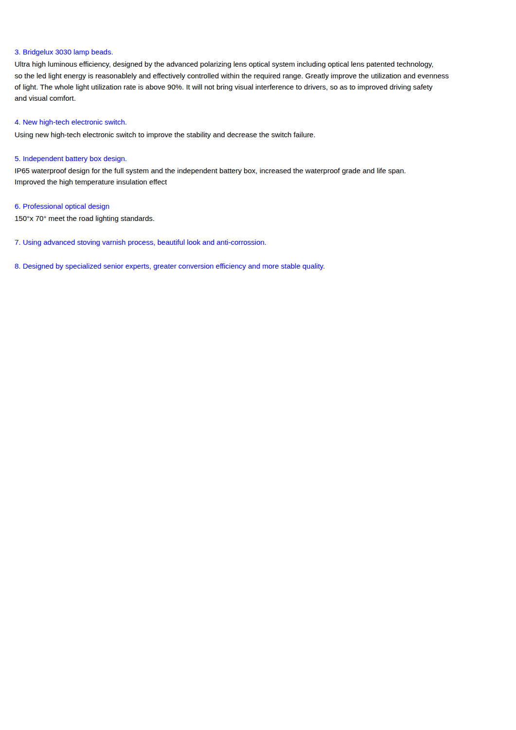3. Bridgelux 3030 lamp beads.
Ultra high luminous efficiency, designed by the advanced polarizing lens optical system including optical lens patented technology,
so the led light energy is reasonablely and effectively controlled within the required range. Greatly improve the utilization and evenness
of light. The whole light utilization rate is above 90%. It will not bring visual interference to drivers, so as to improved driving safety
and visual comfort.
4. New high-tech electronic switch.
Using new high-tech electronic switch to improve the stability and decrease the switch failure.
5. Independent battery box design.
IP65 waterproof design for the full system and the independent battery box, increased the waterproof grade and life span.
Improved the high temperature insulation effect
6. Professional optical design
150°x 70° meet the road lighting standards.
7. Using advanced stoving varnish process, beautiful look and anti-corrossion.
8. Designed by specialized senior experts, greater conversion efficiency and more stable quality.